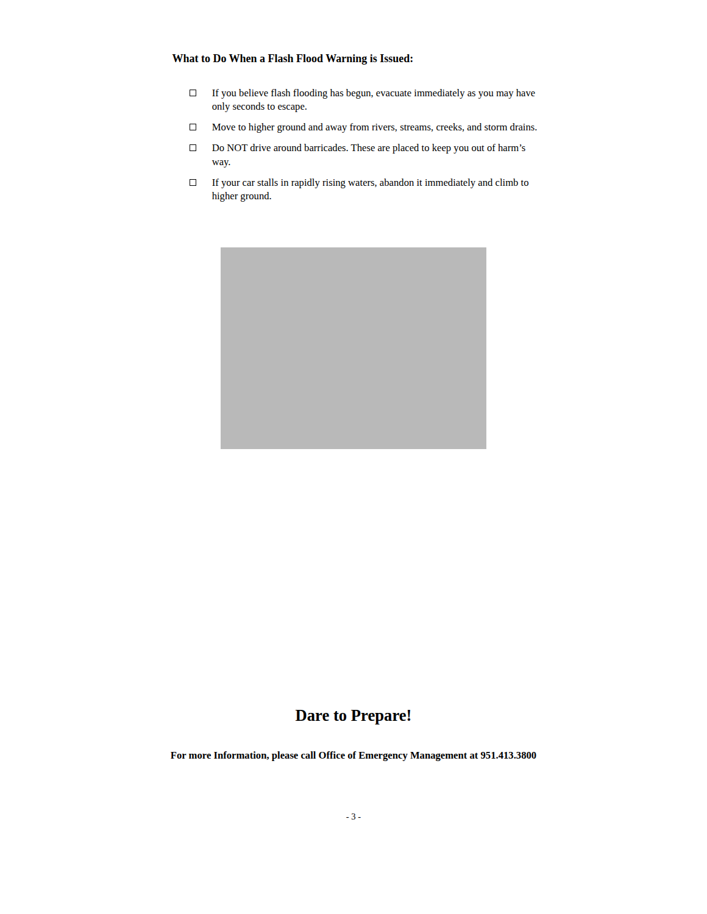What to Do When a Flash Flood Warning is Issued:
If you believe flash flooding has begun, evacuate immediately as you may have only seconds to escape.
Move to higher ground and away from rivers, streams, creeks, and storm drains.
Do NOT drive around barricades. These are placed to keep you out of harm’s way.
If your car stalls in rapidly rising waters, abandon it immediately and climb to higher ground.
Dare to Prepare!
For more Information, please call Office of Emergency Management at 951.413.3800
- 3 -